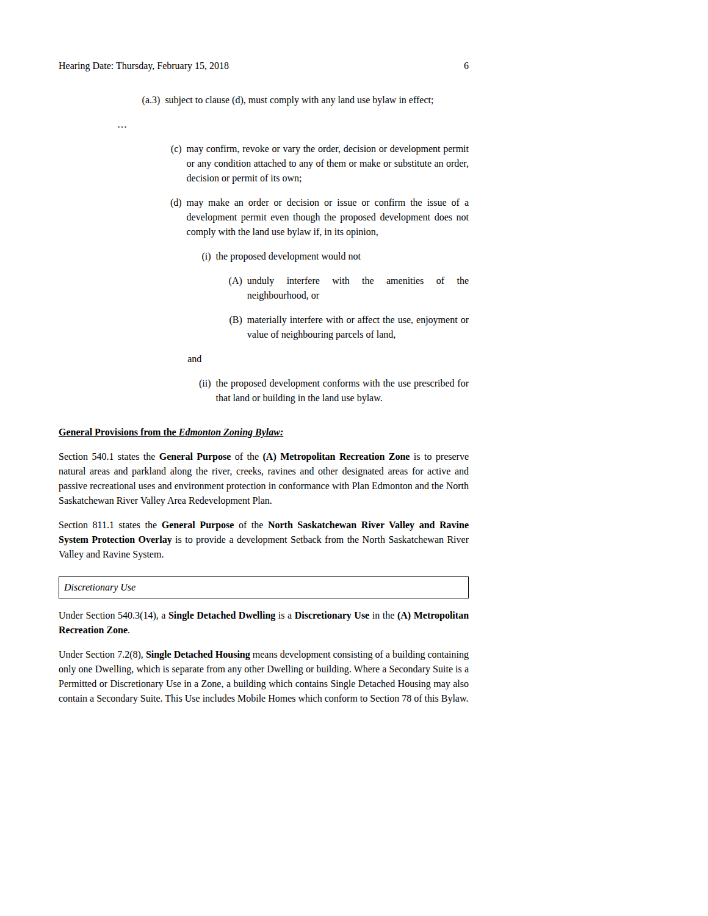Hearing Date: Thursday, February 15, 2018 6
(a.3) subject to clause (d), must comply with any land use bylaw in effect;
…
(c) may confirm, revoke or vary the order, decision or development permit or any condition attached to any of them or make or substitute an order, decision or permit of its own;
(d) may make an order or decision or issue or confirm the issue of a development permit even though the proposed development does not comply with the land use bylaw if, in its opinion,
(i) the proposed development would not
(A) unduly interfere with the amenities of the neighbourhood, or
(B) materially interfere with or affect the use, enjoyment or value of neighbouring parcels of land,
and
(ii) the proposed development conforms with the use prescribed for that land or building in the land use bylaw.
General Provisions from the Edmonton Zoning Bylaw:
Section 540.1 states the General Purpose of the (A) Metropolitan Recreation Zone is to preserve natural areas and parkland along the river, creeks, ravines and other designated areas for active and passive recreational uses and environment protection in conformance with Plan Edmonton and the North Saskatchewan River Valley Area Redevelopment Plan.
Section 811.1 states the General Purpose of the North Saskatchewan River Valley and Ravine System Protection Overlay is to provide a development Setback from the North Saskatchewan River Valley and Ravine System.
Discretionary Use
Under Section 540.3(14), a Single Detached Dwelling is a Discretionary Use in the (A) Metropolitan Recreation Zone.
Under Section 7.2(8), Single Detached Housing means development consisting of a building containing only one Dwelling, which is separate from any other Dwelling or building. Where a Secondary Suite is a Permitted or Discretionary Use in a Zone, a building which contains Single Detached Housing may also contain a Secondary Suite. This Use includes Mobile Homes which conform to Section 78 of this Bylaw.